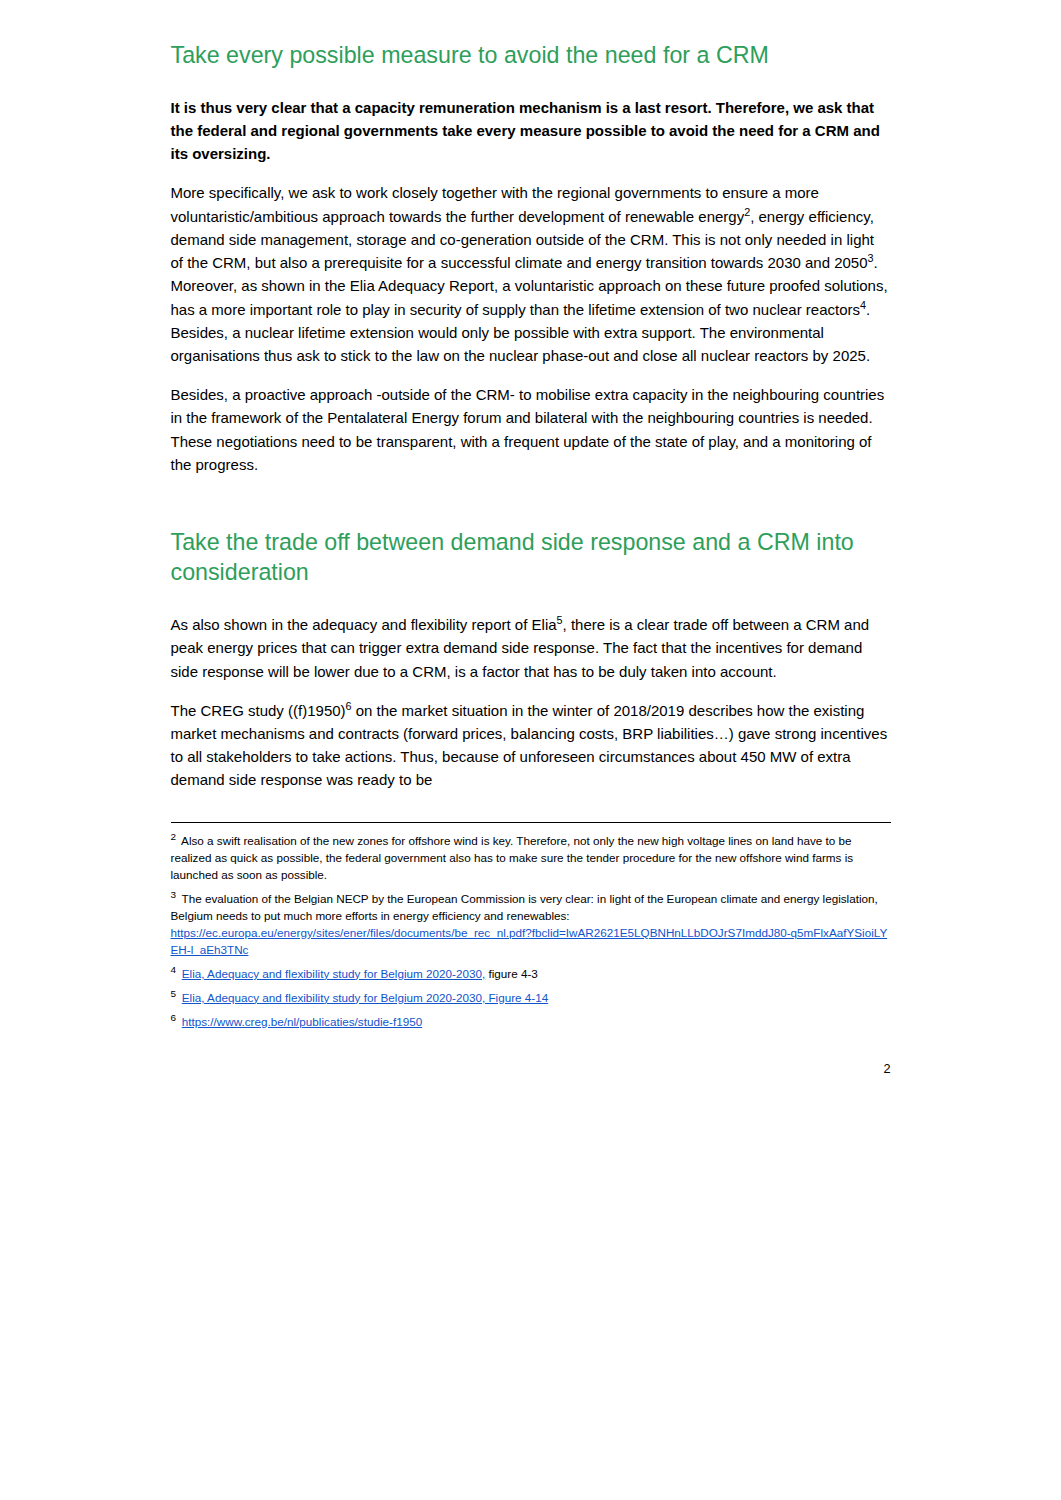Take every possible measure to avoid the need for a CRM
It is thus very clear that a capacity remuneration mechanism is a last resort. Therefore, we ask that the federal and regional governments take every measure possible to avoid the need for a CRM and its oversizing.
More specifically, we ask to work closely together with the regional governments to ensure a more voluntaristic/ambitious approach towards the further development of renewable energy2, energy efficiency, demand side management, storage and co-generation outside of the CRM. This is not only needed in light of the CRM, but also a prerequisite for a successful climate and energy transition towards 2030 and 20503. Moreover, as shown in the Elia Adequacy Report, a voluntaristic approach on these future proofed solutions, has a more important role to play in security of supply than the lifetime extension of two nuclear reactors4. Besides, a nuclear lifetime extension would only be possible with extra support. The environmental organisations thus ask to stick to the law on the nuclear phase-out and close all nuclear reactors by 2025.
Besides, a proactive approach -outside of the CRM- to mobilise extra capacity in the neighbouring countries in the framework of the Pentalateral Energy forum and bilateral with the neighbouring countries is needed. These negotiations need to be transparent, with a frequent update of the state of play, and a monitoring of the progress.
Take the trade off between demand side response and a CRM into consideration
As also shown in the adequacy and flexibility report of Elia5, there is a clear trade off between a CRM and peak energy prices that can trigger extra demand side response. The fact that the incentives for demand side response will be lower due to a CRM, is a factor that has to be duly taken into account.
The CREG study ((f)1950)6 on the market situation in the winter of 2018/2019 describes how the existing market mechanisms and contracts (forward prices, balancing costs, BRP liabilities…) gave strong incentives to all stakeholders to take actions. Thus, because of unforeseen circumstances about 450 MW of extra demand side response was ready to be
2 Also a swift realisation of the new zones for offshore wind is key. Therefore, not only the new high voltage lines on land have to be realized as quick as possible, the federal government also has to make sure the tender procedure for the new offshore wind farms is launched as soon as possible.
3 The evaluation of the Belgian NECP by the European Commission is very clear: in light of the European climate and energy legislation, Belgium needs to put much more efforts in energy efficiency and renewables:
https://ec.europa.eu/energy/sites/ener/files/documents/be_rec_nl.pdf?fbclid=IwAR2621E5LQBNHnLLbDOJrS7ImddJ80-q5mFlxAafYSioiLYEH-l_aEh3TNc
4 Elia, Adequacy and flexibility study for Belgium 2020-2030, figure 4-3
5 Elia, Adequacy and flexibility study for Belgium 2020-2030, Figure 4-14
6 https://www.creg.be/nl/publicaties/studie-f1950
2